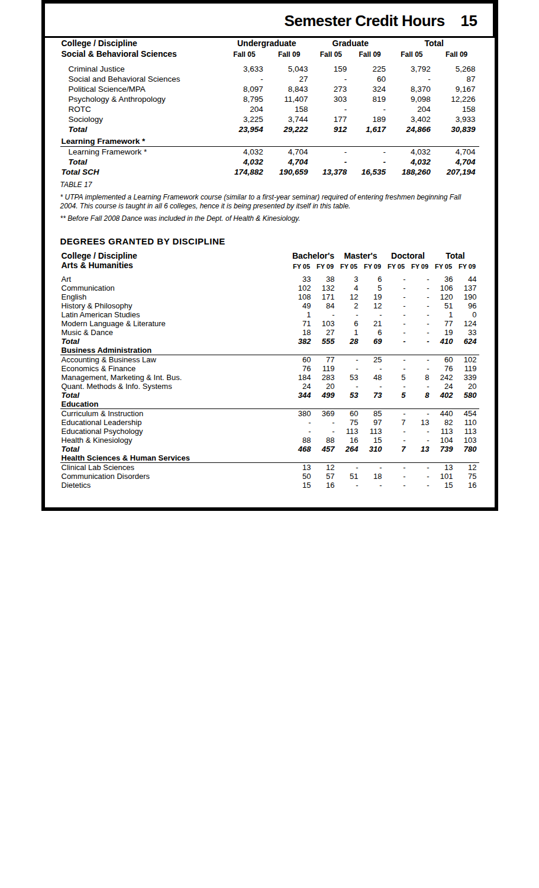Semester Credit Hours 15
| College / Discipline | Undergraduate | Graduate | Total |
| Social & Behavioral Sciences | Fall 05 | Fall 09 | Fall 05 | Fall 09 | Fall 05 | Fall 09 |
| Criminal Justice | 3,633 | 5,043 | 159 | 225 | 3,792 | 5,268 |
| Social and Behavioral Sciences | - | 27 | - | 60 | - | 87 |
| Political Science/MPA | 8,097 | 8,843 | 273 | 324 | 8,370 | 9,167 |
| Psychology & Anthropology | 8,795 | 11,407 | 303 | 819 | 9,098 | 12,226 |
| ROTC | 204 | 158 | - | - | 204 | 158 |
| Sociology | 3,225 | 3,744 | 177 | 189 | 3,402 | 3,933 |
| Total | 23,954 | 29,222 | 912 | 1,617 | 24,866 | 30,839 |
| Learning Framework * |
| Learning Framework * | 4,032 | 4,704 | - | - | 4,032 | 4,704 |
| Total | 4,032 | 4,704 | - | - | 4,032 | 4,704 |
| Total SCH | 174,882 | 190,659 | 13,378 | 16,535 | 188,260 | 207,194 |
TABLE 17
* UTPA implemented a Learning Framework course (similar to a first-year seminar) required of entering freshmen beginning Fall 2004. This course is taught in all 6 colleges, hence it is being presented by itself in this table.
** Before Fall 2008 Dance was included in the Dept. of Health & Kinesiology.
DEGREES GRANTED BY DISCIPLINE
| College / Discipline | Bachelor's | Master's | Doctoral | Total |
| Arts & Humanities | FY 05 | FY 09 | FY 05 | FY 09 | FY 05 | FY 09 | FY 05 | FY 09 |
| Art | 33 | 38 | 3 | 6 | - | - | 36 | 44 |
| Communication | 102 | 132 | 4 | 5 | - | - | 106 | 137 |
| English | 108 | 171 | 12 | 19 | - | - | 120 | 190 |
| History & Philosophy | 49 | 84 | 2 | 12 | - | - | 51 | 96 |
| Latin American Studies | 1 | - | - | - | - | - | 1 | 0 |
| Modern Language & Literature | 71 | 103 | 6 | 21 | - | - | 77 | 124 |
| Music & Dance | 18 | 27 | 1 | 6 | - | - | 19 | 33 |
| Total | 382 | 555 | 28 | 69 | - | - | 410 | 624 |
| Business Administration |
| Accounting & Business Law | 60 | 77 | - | 25 | - | - | 60 | 102 |
| Economics & Finance | 76 | 119 | - | - | - | - | 76 | 119 |
| Management, Marketing & Int. Bus. | 184 | 283 | 53 | 48 | 5 | 8 | 242 | 339 |
| Quant. Methods & Info. Systems | 24 | 20 | - | - | - | - | 24 | 20 |
| Total | 344 | 499 | 53 | 73 | 5 | 8 | 402 | 580 |
| Education |
| Curriculum & Instruction | 380 | 369 | 60 | 85 | - | - | 440 | 454 |
| Educational Leadership | - | - | 75 | 97 | 7 | 13 | 82 | 110 |
| Educational Psychology | - | - | 113 | 113 | - | - | 113 | 113 |
| Health & Kinesiology | 88 | 88 | 16 | 15 | - | - | 104 | 103 |
| Total | 468 | 457 | 264 | 310 | 7 | 13 | 739 | 780 |
| Health Sciences & Human Services |
| Clinical Lab Sciences | 13 | 12 | - | - | - | - | 13 | 12 |
| Communication Disorders | 50 | 57 | 51 | 18 | - | - | 101 | 75 |
| Dietetics | 15 | 16 | - | - | - | - | 15 | 16 |